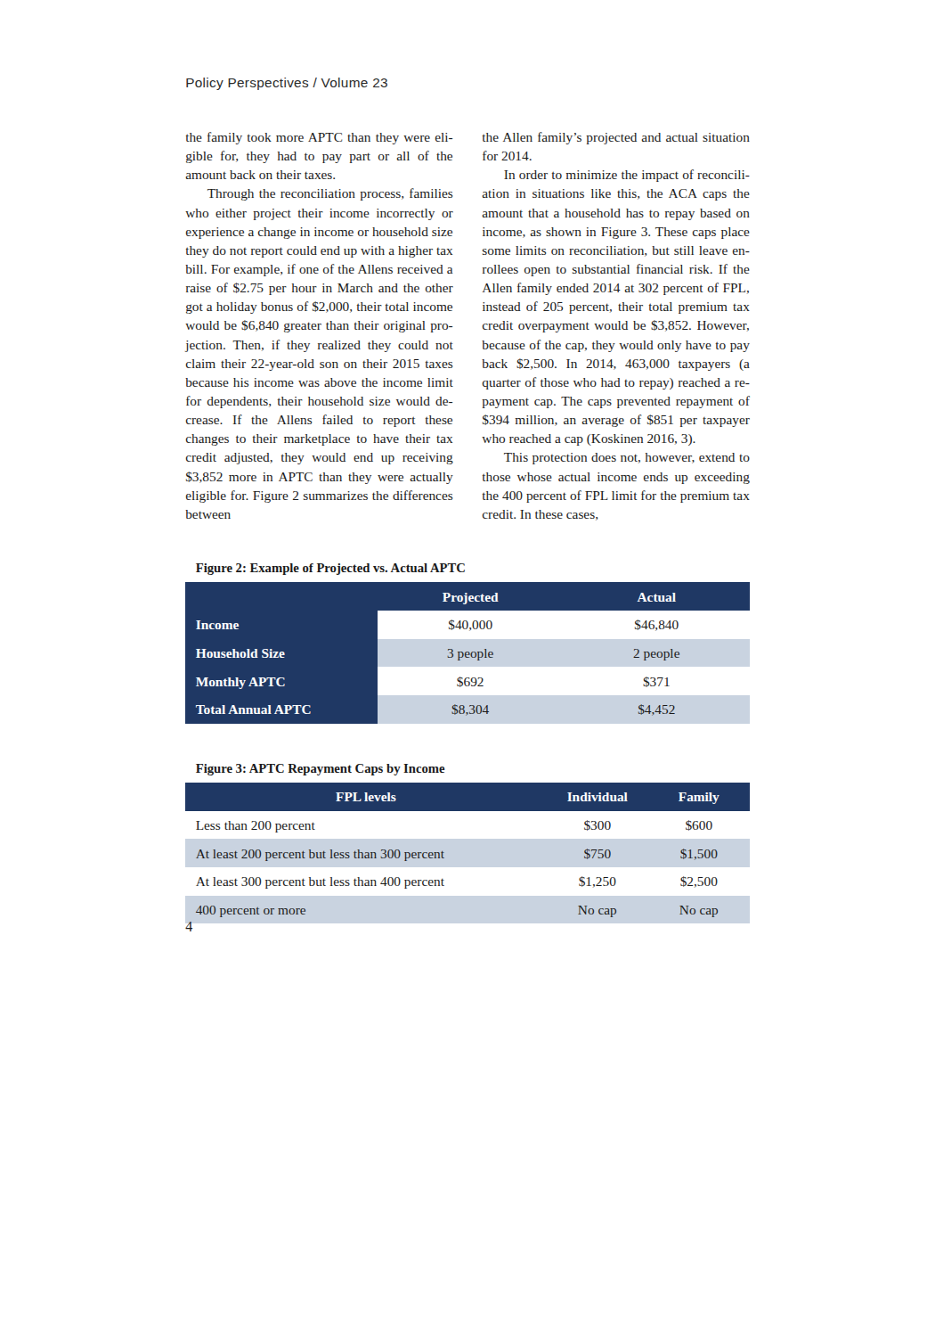Policy Perspectives / Volume 23
the family took more APTC than they were eligible for, they had to pay part or all of the amount back on their taxes.
Through the reconciliation process, families who either project their income incorrectly or experience a change in income or household size they do not report could end up with a higher tax bill. For example, if one of the Allens received a raise of $2.75 per hour in March and the other got a holiday bonus of $2,000, their total income would be $6,840 greater than their original projection. Then, if they realized they could not claim their 22-year-old son on their 2015 taxes because his income was above the income limit for dependents, their household size would decrease. If the Allens failed to report these changes to their marketplace to have their tax credit adjusted, they would end up receiving $3,852 more in APTC than they were actually eligible for. Figure 2 summarizes the differences between
the Allen family’s projected and actual situation for 2014.
In order to minimize the impact of reconciliation in situations like this, the ACA caps the amount that a household has to repay based on income, as shown in Figure 3. These caps place some limits on reconciliation, but still leave enrollees open to substantial financial risk. If the Allen family ended 2014 at 302 percent of FPL, instead of 205 percent, their total premium tax credit overpayment would be $3,852. However, because of the cap, they would only have to pay back $2,500. In 2014, 463,000 taxpayers (a quarter of those who had to repay) reached a repayment cap. The caps prevented repayment of $394 million, an average of $851 per taxpayer who reached a cap (Koskinen 2016, 3).
This protection does not, however, extend to those whose actual income ends up exceeding the 400 percent of FPL limit for the premium tax credit. In these cases,
Figure 2: Example of Projected vs. Actual APTC
| | Projected | Actual |
| --- | --- | --- |
| Income | $40,000 | $46,840 |
| Household Size | 3 people | 2 people |
| Monthly APTC | $692 | $371 |
| Total Annual APTC | $8,304 | $4,452 |
Figure 3: APTC Repayment Caps by Income
| FPL levels | Individual | Family |
| --- | --- | --- |
| Less than 200 percent | $300 | $600 |
| At least 200 percent but less than 300 percent | $750 | $1,500 |
| At least 300 percent but less than 400 percent | $1,250 | $2,500 |
| 400 percent or more | No cap | No cap |
4